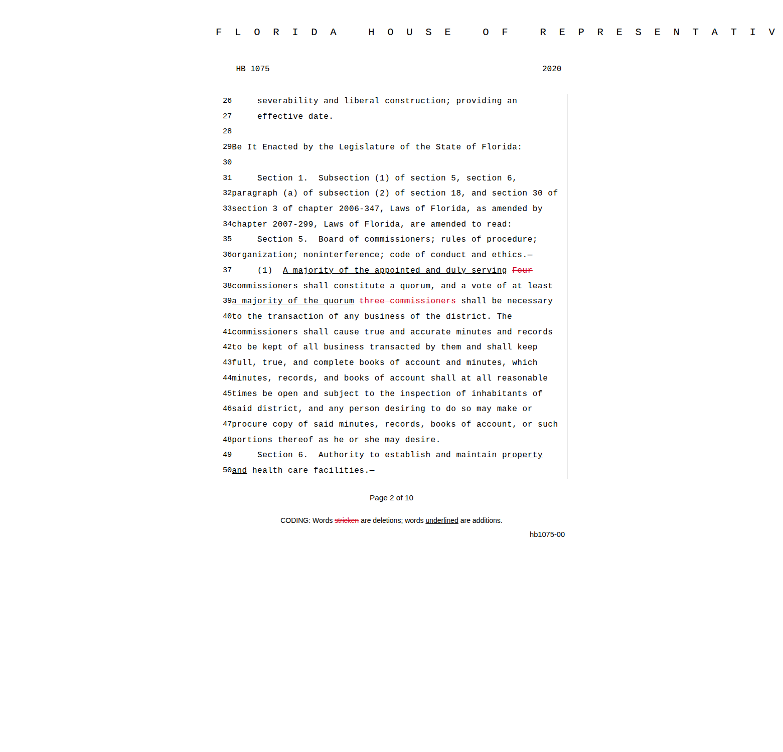F L O R I D A H O U S E O F R E P R E S E N T A T I V E S
HB 1075 2020
| 26 | severability and liberal construction; providing an |
| 27 | effective date. |
| 28 | |
| 29 | Be It Enacted by the Legislature of the State of Florida: |
| 30 | |
| 31 | Section 1. Subsection (1) of section 5, section 6, |
| 32 | paragraph (a) of subsection (2) of section 18, and section 30 of |
| 33 | section 3 of chapter 2006-347, Laws of Florida, as amended by |
| 34 | chapter 2007-299, Laws of Florida, are amended to read: |
| 35 | Section 5. Board of commissioners; rules of procedure; |
| 36 | organization; noninterference; code of conduct and ethics.— |
| 37 | (1) A majority of the appointed and duly serving Four |
| 38 | commissioners shall constitute a quorum, and a vote of at least |
| 39 | a majority of the quorum three commissioners shall be necessary |
| 40 | to the transaction of any business of the district. The |
| 41 | commissioners shall cause true and accurate minutes and records |
| 42 | to be kept of all business transacted by them and shall keep |
| 43 | full, true, and complete books of account and minutes, which |
| 44 | minutes, records, and books of account shall at all reasonable |
| 45 | times be open and subject to the inspection of inhabitants of |
| 46 | said district, and any person desiring to do so may make or |
| 47 | procure copy of said minutes, records, books of account, or such |
| 48 | portions thereof as he or she may desire. |
| 49 | Section 6. Authority to establish and maintain property |
| 50 | and health care facilities.— |
Page 2 of 10
CODING: Words stricken are deletions; words underlined are additions.
hb1075-00